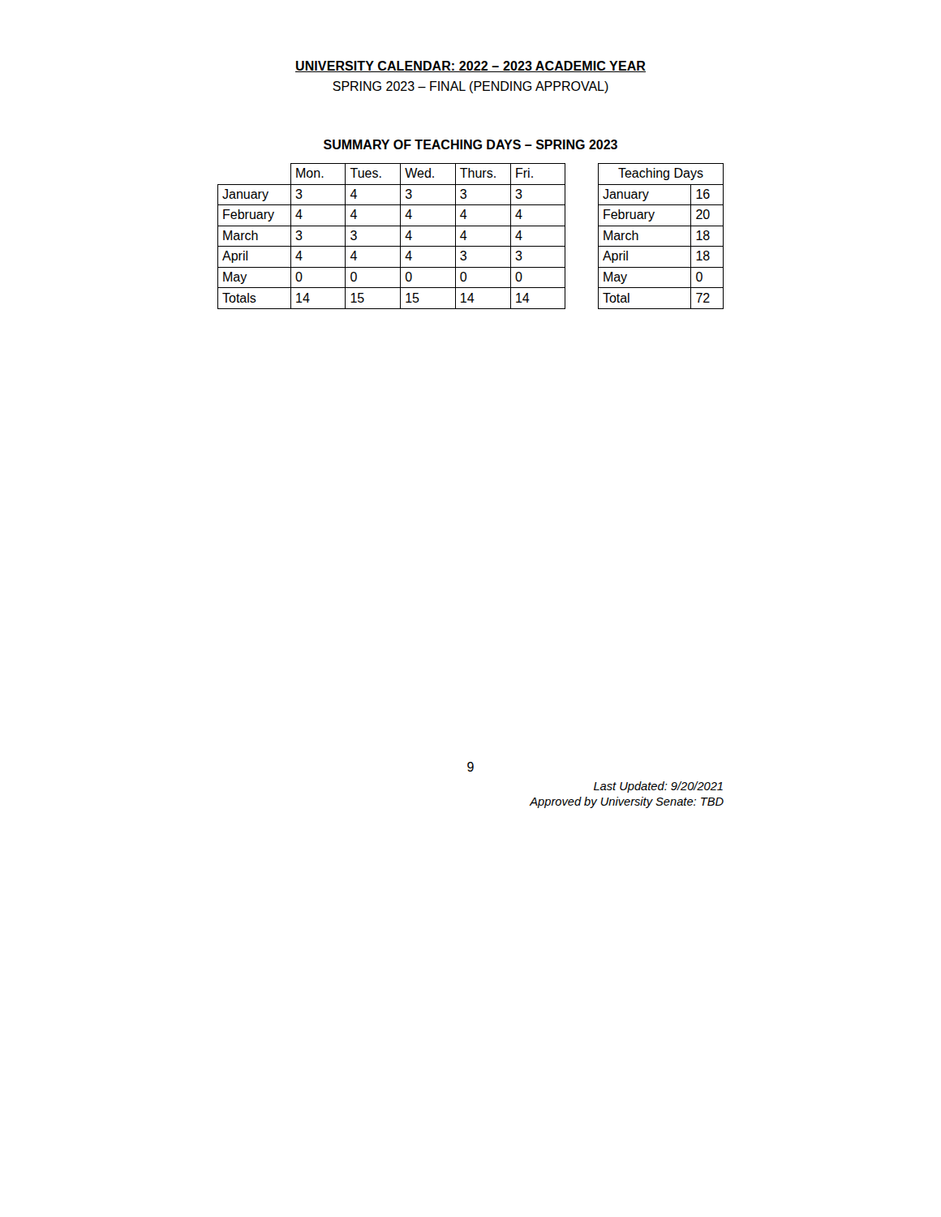UNIVERSITY CALENDAR: 2022 – 2023 ACADEMIC YEAR
SPRING 2023 – FINAL (PENDING APPROVAL)
SUMMARY OF TEACHING DAYS – SPRING 2023
| | Mon. | Tues. | Wed. | Thurs. | Fri. |
| January | 3 | 4 | 3 | 3 | 3 |
| February | 4 | 4 | 4 | 4 | 4 |
| March | 3 | 3 | 4 | 4 | 4 |
| April | 4 | 4 | 4 | 3 | 3 |
| May | 0 | 0 | 0 | 0 | 0 |
| Totals | 14 | 15 | 15 | 14 | 14 |
| Teaching Days |
| January | 16 |
| February | 20 |
| March | 18 |
| April | 18 |
| May | 0 |
| Total | 72 |
9
Last Updated: 9/20/2021
Approved by University Senate: TBD